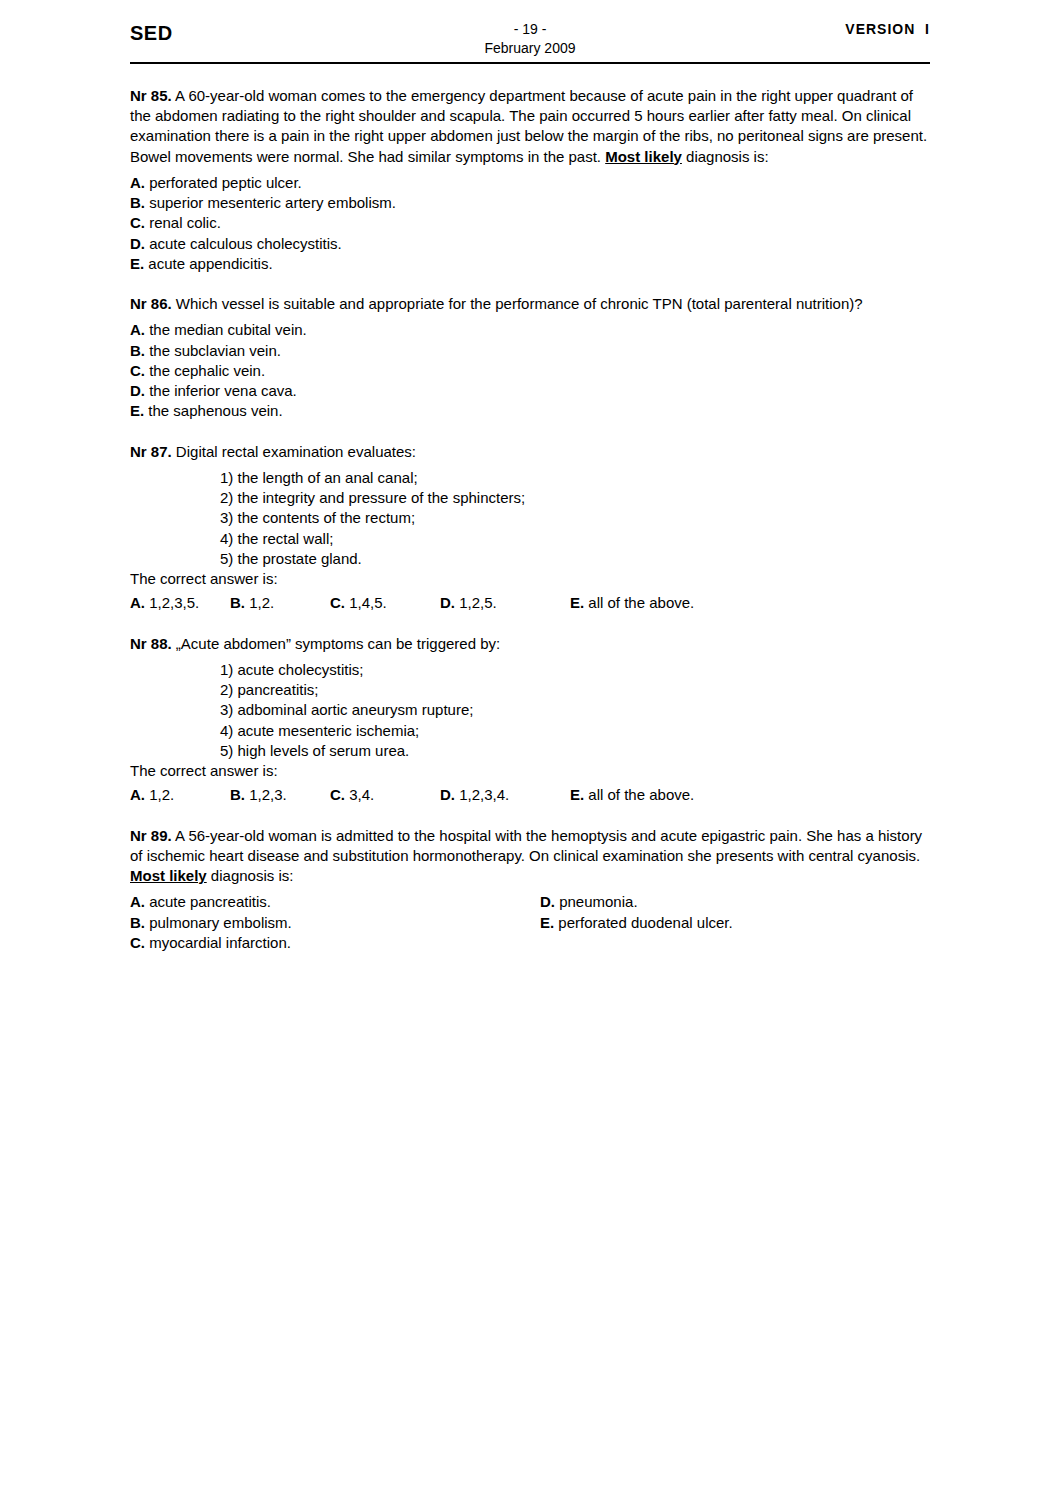SED
- 19 -
February 2009
VERSION I
Nr 85. A 60-year-old woman comes to the emergency department because of acute pain in the right upper quadrant of the abdomen radiating to the right shoulder and scapula. The pain occurred 5 hours earlier after fatty meal. On clinical examination there is a pain in the right upper abdomen just below the margin of the ribs, no peritoneal signs are present. Bowel movements were normal. She had similar symptoms in the past. Most likely diagnosis is:
A. perforated peptic ulcer.
B. superior mesenteric artery embolism.
C. renal colic.
D. acute calculous cholecystitis.
E. acute appendicitis.
Nr 86. Which vessel is suitable and appropriate for the performance of chronic TPN (total parenteral nutrition)?
A. the median cubital vein.
B. the subclavian vein.
C. the cephalic vein.
D. the inferior vena cava.
E. the saphenous vein.
Nr 87. Digital rectal examination evaluates:
1) the length of an anal canal;
2) the integrity and pressure of the sphincters;
3) the contents of the rectum;
4) the rectal wall;
5) the prostate gland.
The correct answer is:
A. 1,2,3,5. B. 1,2. C. 1,4,5. D. 1,2,5. E. all of the above.
Nr 88. „Acute abdomen” symptoms can be triggered by:
1) acute cholecystitis;
2) pancreatitis;
3) adbominal aortic aneurysm rupture;
4) acute mesenteric ischemia;
5) high levels of serum urea.
The correct answer is:
A. 1,2. B. 1,2,3. C. 3,4. D. 1,2,3,4. E. all of the above.
Nr 89. A 56-year-old woman is admitted to the hospital with the hemoptysis and acute epigastric pain. She has a history of ischemic heart disease and substitution hormonotherapy. On clinical examination she presents with central cyanosis. Most likely diagnosis is:
A. acute pancreatitis.
B. pulmonary embolism.
C. myocardial infarction.
D. pneumonia.
E. perforated duodenal ulcer.